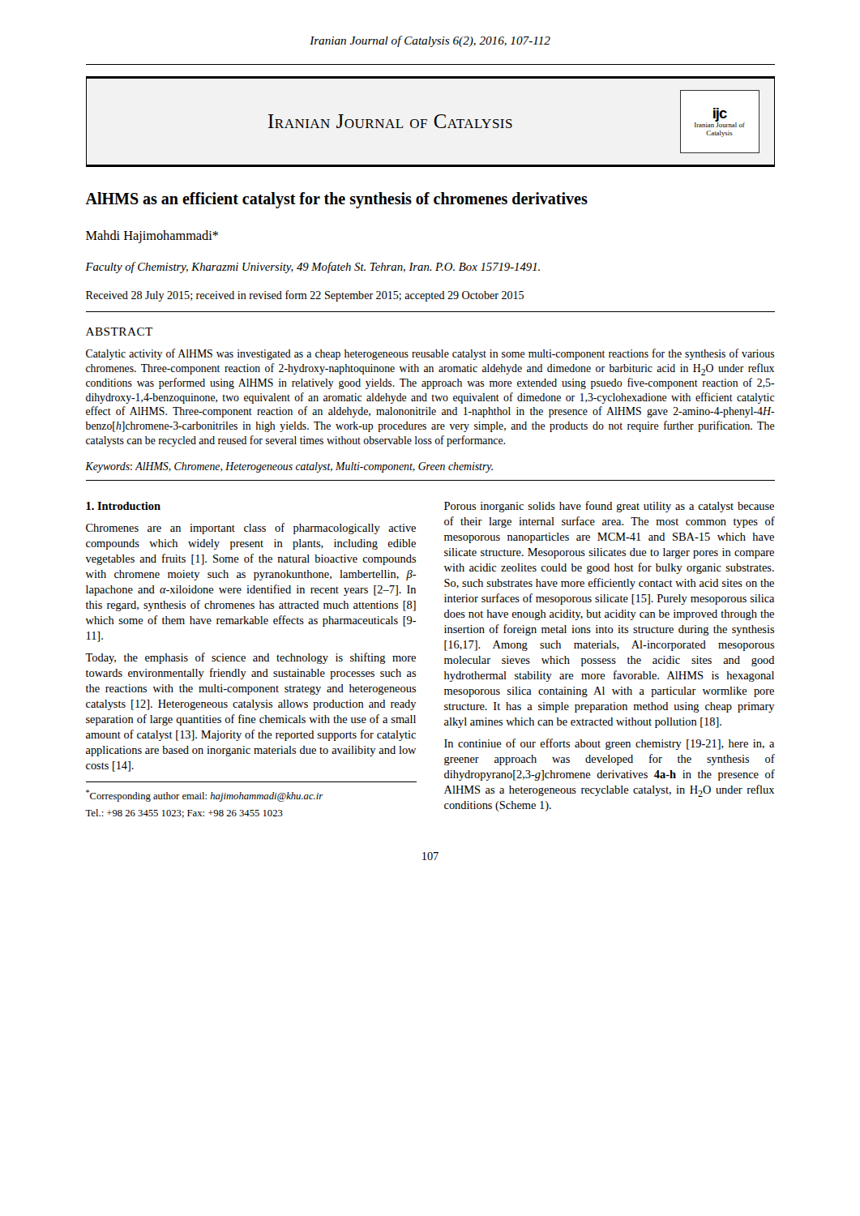Iranian Journal of Catalysis 6(2), 2016, 107-112
Iranian Journal of Catalysis
ijc
Iranian Journal of Catalysis
AlHMS as an efficient catalyst for the synthesis of chromenes derivatives
Mahdi Hajimohammadi*
Faculty of Chemistry, Kharazmi University, 49 Mofateh St. Tehran, Iran. P.O. Box 15719-1491.
Received 28 July 2015; received in revised form 22 September 2015; accepted 29 October 2015
ABSTRACT
Catalytic activity of AlHMS was investigated as a cheap heterogeneous reusable catalyst in some multi-component reactions for the synthesis of various chromenes. Three-component reaction of 2-hydroxy-naphtoquinone with an aromatic aldehyde and dimedone or barbituric acid in H2O under reflux conditions was performed using AlHMS in relatively good yields. The approach was more extended using psuedo five-component reaction of 2,5-dihydroxy-1,4-benzoquinone, two equivalent of an aromatic aldehyde and two equivalent of dimedone or 1,3-cyclohexadione with efficient catalytic effect of AlHMS. Three-component reaction of an aldehyde, malononitrile and 1-naphthol in the presence of AlHMS gave 2-amino-4-phenyl-4H-benzo[h]chromene-3-carbonitriles in high yields. The work-up procedures are very simple, and the products do not require further purification. The catalysts can be recycled and reused for several times without observable loss of performance.
Keywords: AlHMS, Chromene, Heterogeneous catalyst, Multi-component, Green chemistry.
1. Introduction
Chromenes are an important class of pharmacologically active compounds which widely present in plants, including edible vegetables and fruits [1]. Some of the natural bioactive compounds with chromene moiety such as pyranokunthone, lambertellin, β-lapachone and α-xiloidone were identified in recent years [2–7]. In this regard, synthesis of chromenes has attracted much attentions [8] which some of them have remarkable effects as pharmaceuticals [9-11].
Today, the emphasis of science and technology is shifting more towards environmentally friendly and sustainable processes such as the reactions with the multi-component strategy and heterogeneous catalysts [12]. Heterogeneous catalysis allows production and ready separation of large quantities of fine chemicals with the use of a small amount of catalyst [13]. Majority of the reported supports for catalytic applications are based on inorganic materials due to availibity and low costs [14].
*Corresponding author email: hajimohammadi@khu.ac.ir
Tel.: +98 26 3455 1023; Fax: +98 26 3455 1023
Porous inorganic solids have found great utility as a catalyst because of their large internal surface area. The most common types of mesoporous nanoparticles are MCM-41 and SBA-15 which have silicate structure. Mesoporous silicates due to larger pores in compare with acidic zeolites could be good host for bulky organic substrates. So, such substrates have more efficiently contact with acid sites on the interior surfaces of mesoporous silicate [15]. Purely mesoporous silica does not have enough acidity, but acidity can be improved through the insertion of foreign metal ions into its structure during the synthesis [16,17]. Among such materials, Al-incorporated mesoporous molecular sieves which possess the acidic sites and good hydrothermal stability are more favorable. AlHMS is hexagonal mesoporous silica containing Al with a particular wormlike pore structure. It has a simple preparation method using cheap primary alkyl amines which can be extracted without pollution [18].
In continiue of our efforts about green chemistry [19-21], here in, a greener approach was developed for the synthesis of dihydropyrano[2,3-g]chromene derivatives 4a-h in the presence of AlHMS as a heterogeneous recyclable catalyst, in H2O under reflux conditions (Scheme 1).
107